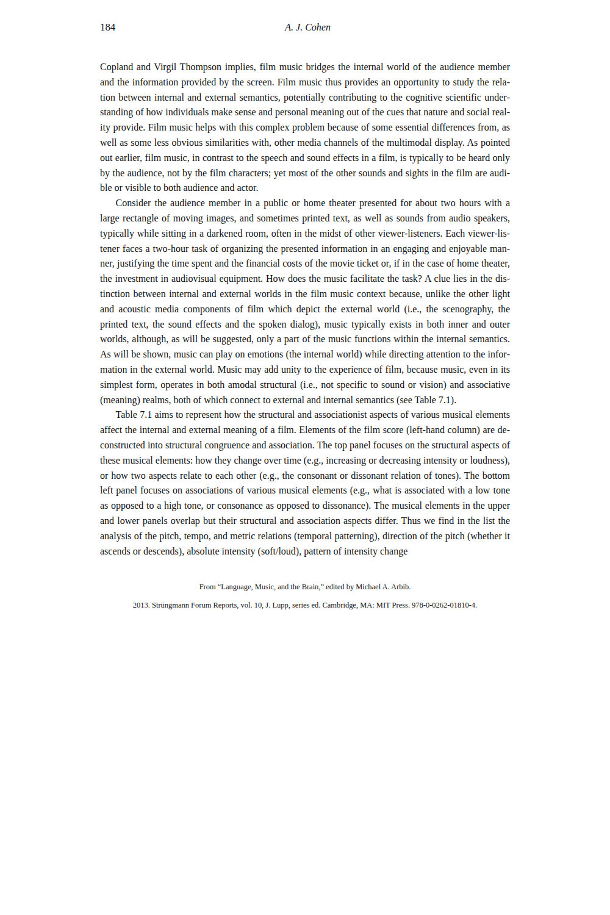184 A. J. Cohen
Copland and Virgil Thompson implies, film music bridges the internal world of the audience member and the information provided by the screen. Film music thus provides an opportunity to study the relation between internal and external semantics, potentially contributing to the cognitive scientific understanding of how individuals make sense and personal meaning out of the cues that nature and social reality provide. Film music helps with this complex problem because of some essential differences from, as well as some less obvious similarities with, other media channels of the multimodal display. As pointed out earlier, film music, in contrast to the speech and sound effects in a film, is typically to be heard only by the audience, not by the film characters; yet most of the other sounds and sights in the film are audible or visible to both audience and actor.
Consider the audience member in a public or home theater presented for about two hours with a large rectangle of moving images, and sometimes printed text, as well as sounds from audio speakers, typically while sitting in a darkened room, often in the midst of other viewer-listeners. Each viewer-listener faces a two-hour task of organizing the presented information in an engaging and enjoyable manner, justifying the time spent and the financial costs of the movie ticket or, if in the case of home theater, the investment in audiovisual equipment. How does the music facilitate the task? A clue lies in the distinction between internal and external worlds in the film music context because, unlike the other light and acoustic media components of film which depict the external world (i.e., the scenography, the printed text, the sound effects and the spoken dialog), music typically exists in both inner and outer worlds, although, as will be suggested, only a part of the music functions within the internal semantics. As will be shown, music can play on emotions (the internal world) while directing attention to the information in the external world. Music may add unity to the experience of film, because music, even in its simplest form, operates in both amodal structural (i.e., not specific to sound or vision) and associative (meaning) realms, both of which connect to external and internal semantics (see Table 7.1).
Table 7.1 aims to represent how the structural and associationist aspects of various musical elements affect the internal and external meaning of a film. Elements of the film score (left-hand column) are deconstructed into structural congruence and association. The top panel focuses on the structural aspects of these musical elements: how they change over time (e.g., increasing or decreasing intensity or loudness), or how two aspects relate to each other (e.g., the consonant or dissonant relation of tones). The bottom left panel focuses on associations of various musical elements (e.g., what is associated with a low tone as opposed to a high tone, or consonance as opposed to dissonance). The musical elements in the upper and lower panels overlap but their structural and association aspects differ. Thus we find in the list the analysis of the pitch, tempo, and metric relations (temporal patterning), direction of the pitch (whether it ascends or descends), absolute intensity (soft/loud), pattern of intensity change
From “Language, Music, and the Brain,” edited by Michael A. Arbib.
2013. Strüngmann Forum Reports, vol. 10, J. Lupp, series ed. Cambridge, MA: MIT Press. 978-0-0262-01810-4.